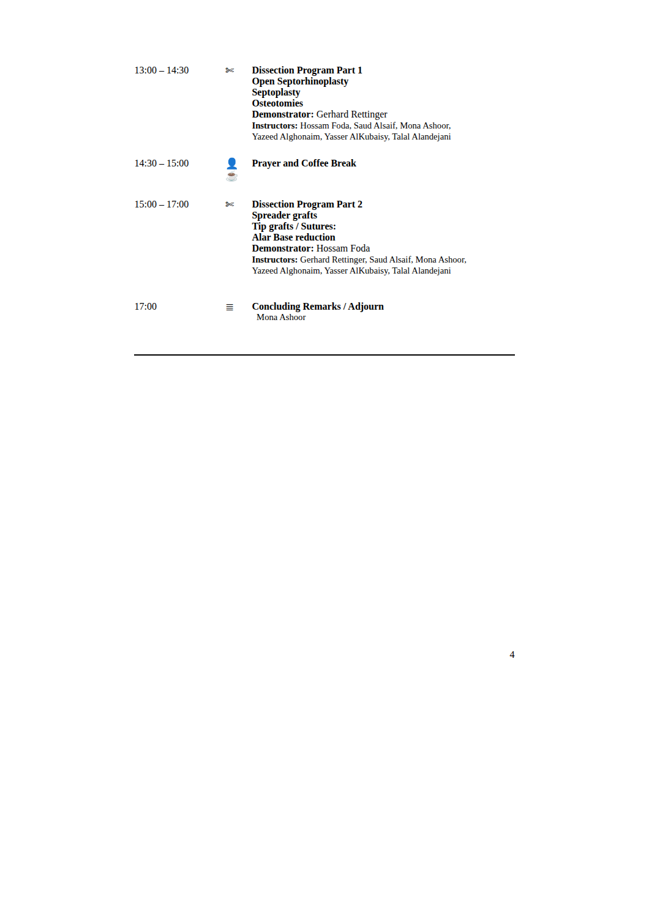| 13:00 – 14:30 | ✄ | Dissection Program Part 1 Open Septorhinoplasty Septoplasty Osteotomies Demonstrator: Gerhard Rettinger Instructors: Hossam Foda, Saud Alsaif, Mona Ashoor, Yazeed Alghonaim, Yasser AlKubaisy, Talal Alandejani |
| 14:30 – 15:00 | 👤☕ | Prayer and Coffee Break |
| 15:00 – 17:00 | ✄ | Dissection Program Part 2 Spreader grafts Tip grafts / Sutures: Alar Base reduction Demonstrator: Hossam Foda Instructors: Gerhard Rettinger, Saud Alsaif, Mona Ashoor, Yazeed Alghonaim, Yasser AlKubaisy, Talal Alandejani |
| 17:00 | ≣ | Concluding Remarks / Adjourn Mona Ashoor |
4